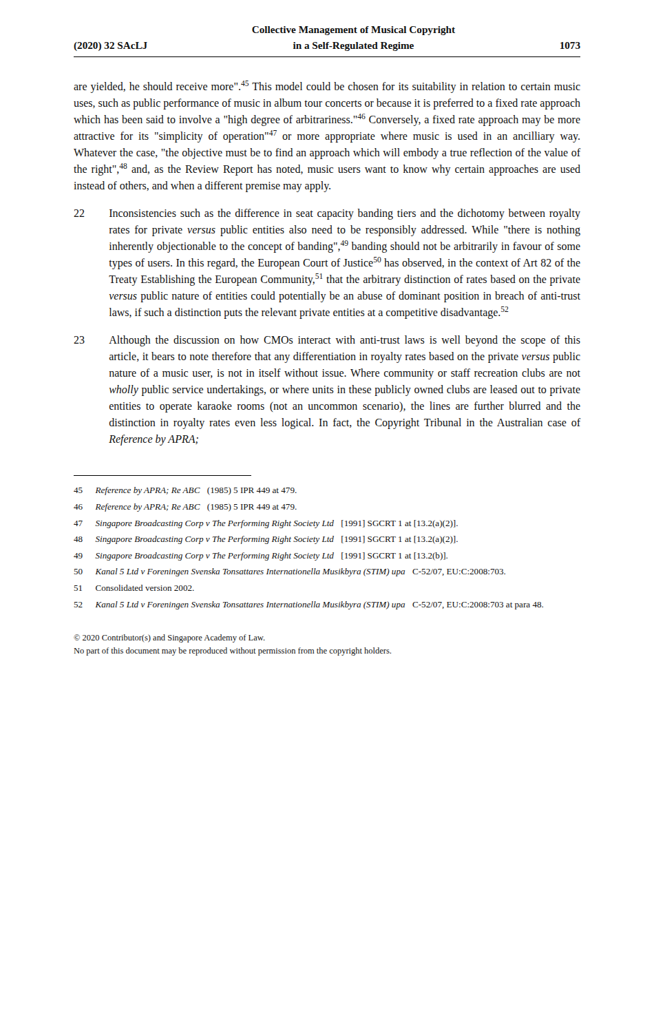(2020) 32 SAcLJ
Collective Management of Musical Copyright
in a Self-Regulated Regime
1073
are yielded, he should receive more".45 This model could be chosen for its suitability in relation to certain music uses, such as public performance of music in album tour concerts or because it is preferred to a fixed rate approach which has been said to involve a "high degree of arbitrariness."46 Conversely, a fixed rate approach may be more attractive for its "simplicity of operation"47 or more appropriate where music is used in an ancilliary way. Whatever the case, "the objective must be to find an approach which will embody a true reflection of the value of the right",48 and, as the Review Report has noted, music users want to know why certain approaches are used instead of others, and when a different premise may apply.
22
Inconsistencies such as the difference in seat capacity banding tiers and the dichotomy between royalty rates for private versus public entities also need to be responsibly addressed. While "there is nothing inherently objectionable to the concept of banding",49 banding should not be arbitrarily in favour of some types of users. In this regard, the European Court of Justice50 has observed, in the context of Art 82 of the Treaty Establishing the European Community,51 that the arbitrary distinction of rates based on the private versus public nature of entities could potentially be an abuse of dominant position in breach of anti-trust laws, if such a distinction puts the relevant private entities at a competitive disadvantage.52
23
Although the discussion on how CMOs interact with anti-trust laws is well beyond the scope of this article, it bears to note therefore that any differentiation in royalty rates based on the private versus public nature of a music user, is not in itself without issue. Where community or staff recreation clubs are not wholly public service undertakings, or where units in these publicly owned clubs are leased out to private entities to operate karaoke rooms (not an uncommon scenario), the lines are further blurred and the distinction in royalty rates even less logical. In fact, the Copyright Tribunal in the Australian case of Reference by APRA;
Reference by APRA; Re ABC (1985) 5 IPR 449 at 479.
Reference by APRA; Re ABC (1985) 5 IPR 449 at 479.
Singapore Broadcasting Corp v The Performing Right Society Ltd [1991] SGCRT 1 at [13.2(a)(2)].
Singapore Broadcasting Corp v The Performing Right Society Ltd [1991] SGCRT 1 at [13.2(a)(2)].
Singapore Broadcasting Corp v The Performing Right Society Ltd [1991] SGCRT 1 at [13.2(b)].
Kanal 5 Ltd v Foreningen Svenska Tonsattares Internationella Musikbyra (STIM) upa C-52/07, EU:C:2008:703.
Consolidated version 2002.
Kanal 5 Ltd v Foreningen Svenska Tonsattares Internationella Musikbyra (STIM) upa C-52/07, EU:C:2008:703 at para 48.
© 2020 Contributor(s) and Singapore Academy of Law.
No part of this document may be reproduced without permission from the copyright holders.